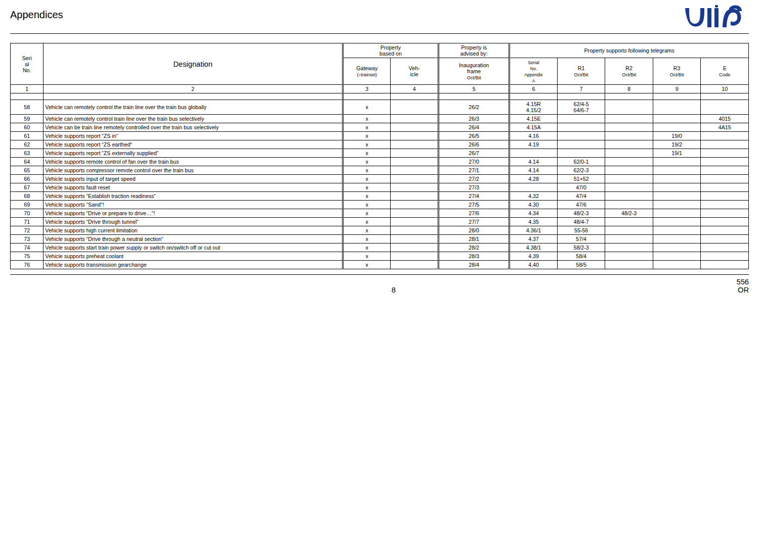Appendices
| Seri al No. | Designation | Property based on | Property is advised by: | Property supports following telegrams |
| --- | --- | --- | --- | --- |
| Gateway (=trainset) | Veh- icle | Inauguration frame Oct/Bit | Serial No. Appendix A | R1 Oct/Bit | R2 Oct/Bit | R3 Oct/Bit | E Code |
| 1 | 2 | 3 | 4 | 5 | 6 | 7 | 8 | 9 | 10 |
| 58 | Vehicle can remotely control the train line over the train bus globally | x | | 26/2 | 4.15R 4.15/2 | 62/4-5 64/6-7 | | | |
| 59 | Vehicle can remotely control train line over the train bus selectively | x | | 26/3 | 4.15E | | | | 4015 |
| 60 | Vehicle can be train line remotely controlled over the train bus selectively | x | | 26/4 | 4.15A | | | | 4A15 |
| 61 | Vehicle supports report “ZS in“ | x | | 26/5 | 4.16 | | | 19/0 | |
| 62 | Vehicle supports report “ZS earthed“ | x | | 26/6 | 4.19 | | | 19/2 | |
| 63 | Vehicle supports report “ZS externally supplied“ | x | | 26/7 | | | | 19/1 | |
| 64 | Vehicle supports remote control of fan over the train bus | x | | 27/0 | 4.14 | 62/0-1 | | | |
| 65 | Vehicle supports compressor remote control over the train bus | x | | 27/1 | 4.14 | 62/2-3 | | | |
| 66 | Vehicle supports input of target speed | x | | 27/2 | 4.28 | 51+52 | | | |
| 67 | Vehicle supports fault reset | x | | 27/3 | | 47/0 | | | |
| 68 | Vehicle supports “Establish traction readiness“ | x | | 27/4 | 4.32 | 47/4 | | | |
| 69 | Vehicle supports “Sand“! | x | | 27/5 | 4.30 | 47/6 | | | |
| 70 | Vehicle supports “Drive or prepare to drive…“! | x | | 27/6 | 4.34 | 48/2-3 | 48/2-3 | | |
| 71 | Vehicle supports “Drive through tunnel“ | x | | 27/7 | 4.35 | 48/4-7 | | | |
| 72 | Vehicle supports high current limitation | x | | 28/0 | 4.36/1 | 55-56 | | | |
| 73 | Vehicle supports “Drive through a neutral section“ | x | | 28/1 | 4.37 | 57/4 | | | |
| 74 | Vehicle supports start train power supply or switch on/switch off or cut out | x | | 28/2 | 4.38/1 | 58/2-3 | | | |
| 75 | Vehicle supports preheat coolant | x | | 28/3 | 4.39 | 58/4 | | | |
| 76 | Vehicle supports transmission gearchange | x | | 28/4 | 4.40 | 58/5 | | | |
8
556
OR